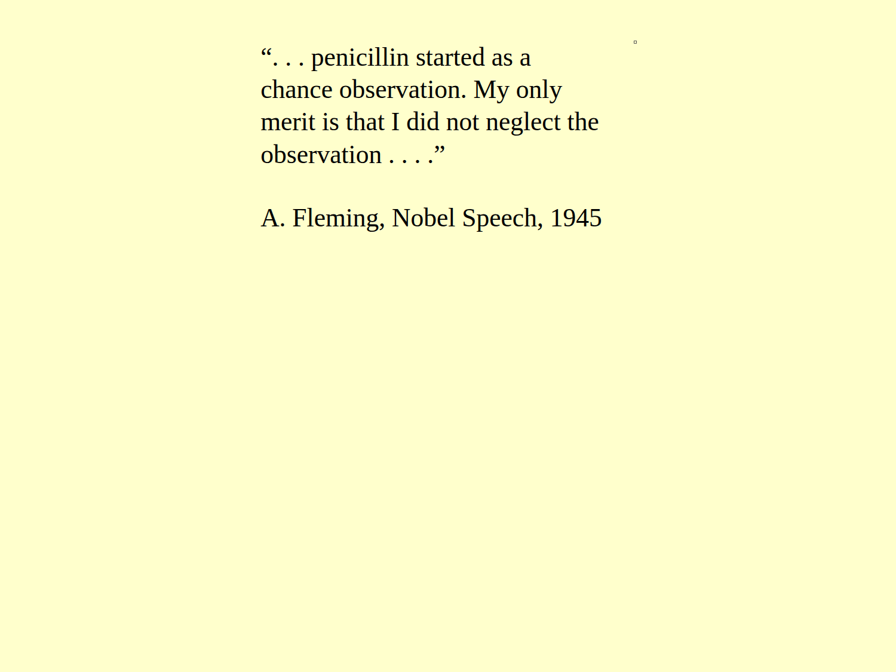“. . . penicillin started as a chance observation. My only merit is that I did not neglect the observation . . . .”
A. Fleming, Nobel Speech, 1945